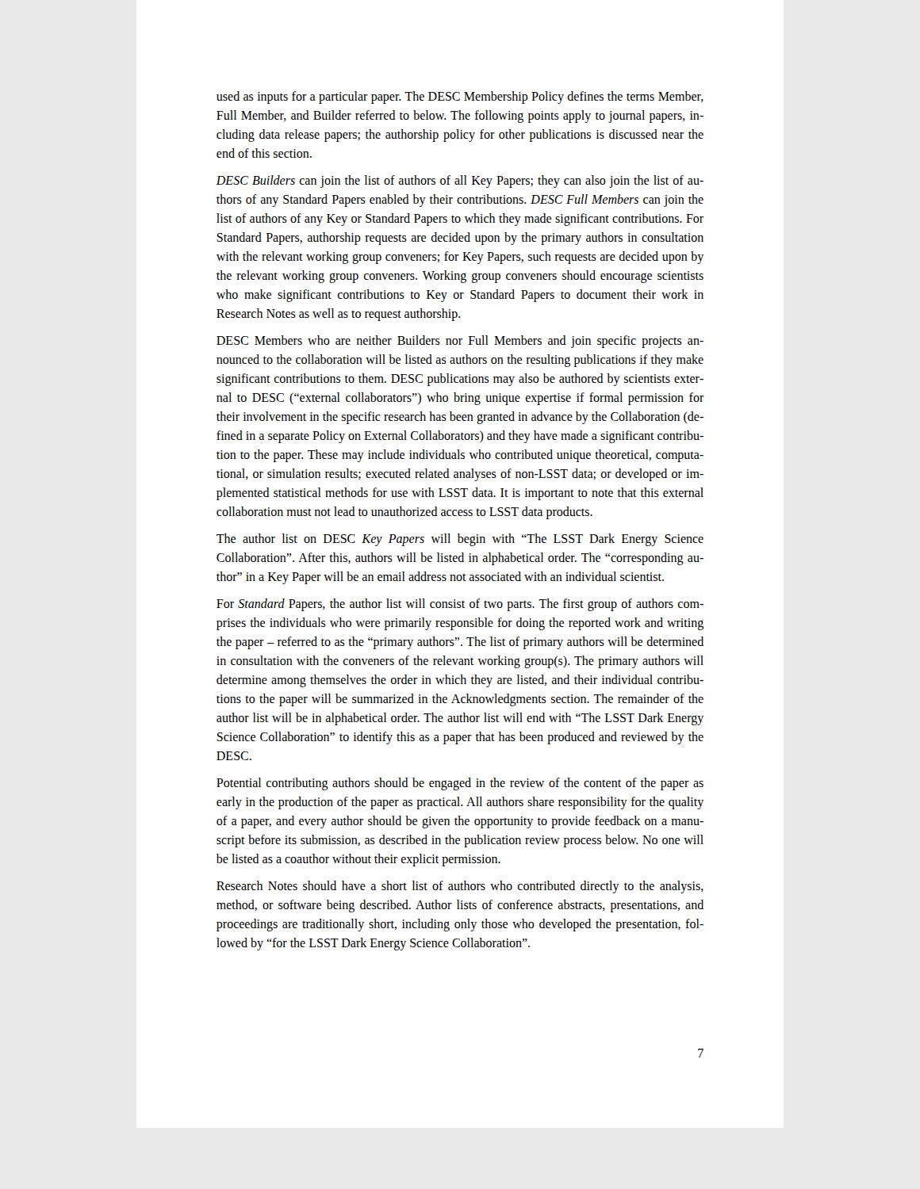used as inputs for a particular paper. The DESC Membership Policy defines the terms Member, Full Member, and Builder referred to below. The following points apply to journal papers, including data release papers; the authorship policy for other publications is discussed near the end of this section.
DESC Builders can join the list of authors of all Key Papers; they can also join the list of authors of any Standard Papers enabled by their contributions. DESC Full Members can join the list of authors of any Key or Standard Papers to which they made significant contributions. For Standard Papers, authorship requests are decided upon by the primary authors in consultation with the relevant working group conveners; for Key Papers, such requests are decided upon by the relevant working group conveners. Working group conveners should encourage scientists who make significant contributions to Key or Standard Papers to document their work in Research Notes as well as to request authorship.
DESC Members who are neither Builders nor Full Members and join specific projects announced to the collaboration will be listed as authors on the resulting publications if they make significant contributions to them. DESC publications may also be authored by scientists external to DESC (“external collaborators”) who bring unique expertise if formal permission for their involvement in the specific research has been granted in advance by the Collaboration (defined in a separate Policy on External Collaborators) and they have made a significant contribution to the paper. These may include individuals who contributed unique theoretical, computational, or simulation results; executed related analyses of non-LSST data; or developed or implemented statistical methods for use with LSST data. It is important to note that this external collaboration must not lead to unauthorized access to LSST data products.
The author list on DESC Key Papers will begin with “The LSST Dark Energy Science Collaboration”. After this, authors will be listed in alphabetical order. The “corresponding author” in a Key Paper will be an email address not associated with an individual scientist.
For Standard Papers, the author list will consist of two parts. The first group of authors comprises the individuals who were primarily responsible for doing the reported work and writing the paper – referred to as the “primary authors”. The list of primary authors will be determined in consultation with the conveners of the relevant working group(s). The primary authors will determine among themselves the order in which they are listed, and their individual contributions to the paper will be summarized in the Acknowledgments section. The remainder of the author list will be in alphabetical order. The author list will end with “The LSST Dark Energy Science Collaboration” to identify this as a paper that has been produced and reviewed by the DESC.
Potential contributing authors should be engaged in the review of the content of the paper as early in the production of the paper as practical. All authors share responsibility for the quality of a paper, and every author should be given the opportunity to provide feedback on a manuscript before its submission, as described in the publication review process below. No one will be listed as a coauthor without their explicit permission.
Research Notes should have a short list of authors who contributed directly to the analysis, method, or software being described. Author lists of conference abstracts, presentations, and proceedings are traditionally short, including only those who developed the presentation, followed by “for the LSST Dark Energy Science Collaboration”.
7